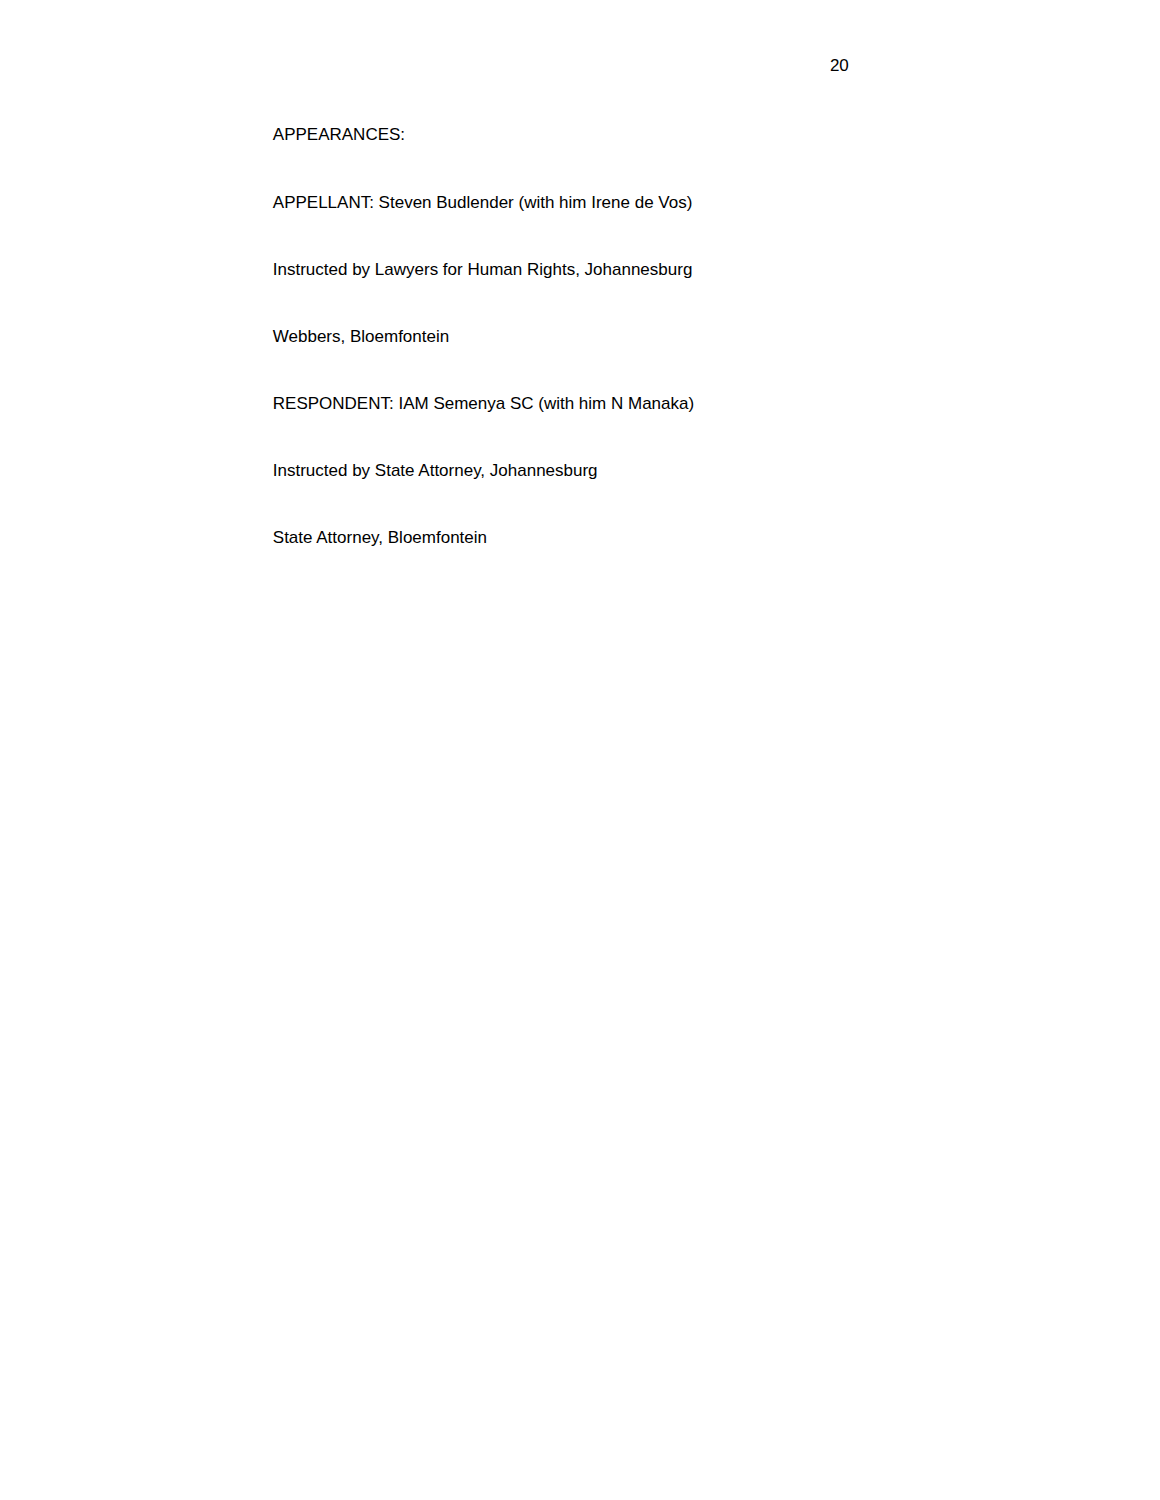20
APPEARANCES:
APPELLANT: Steven Budlender (with him Irene de Vos)
Instructed by Lawyers for Human Rights, Johannesburg
Webbers, Bloemfontein
RESPONDENT: IAM Semenya SC (with him N Manaka)
Instructed by State Attorney, Johannesburg
State Attorney, Bloemfontein